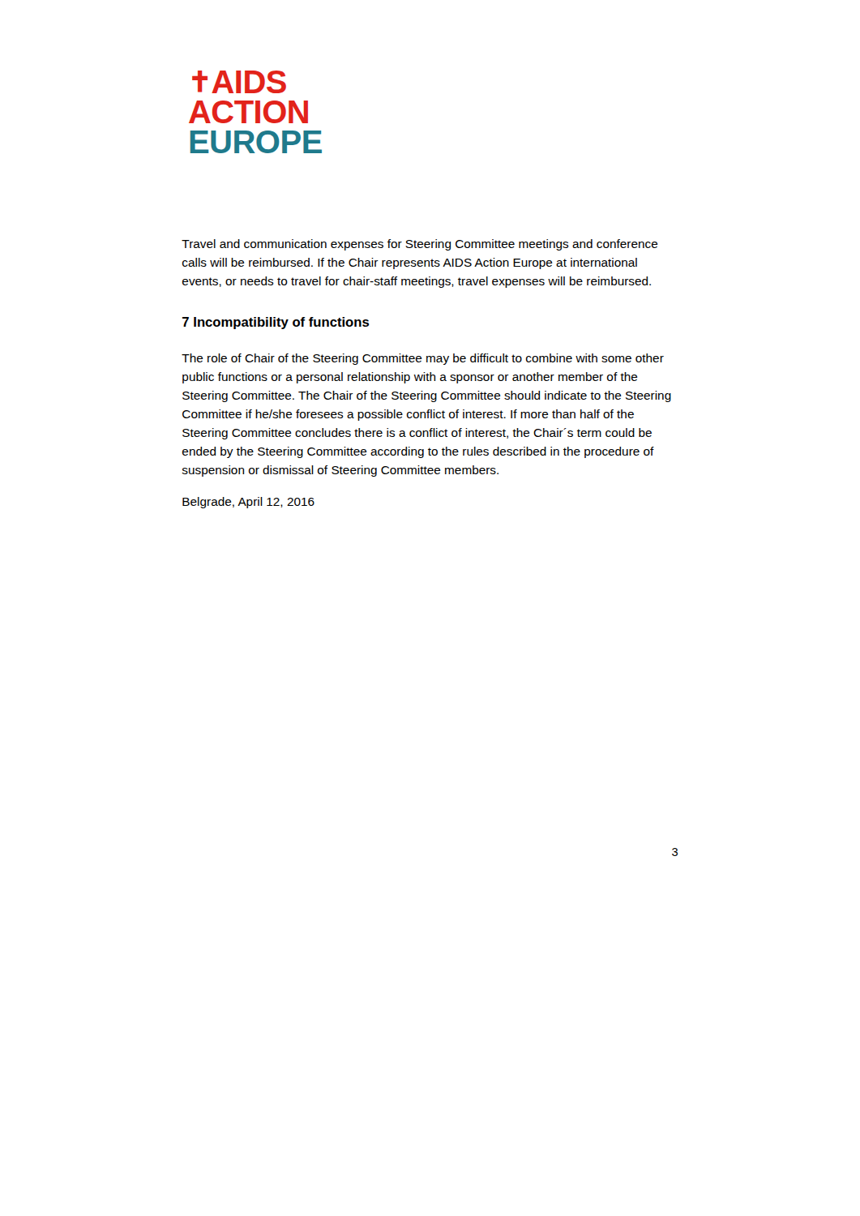✝AIDS
ACTION
EUROPE
Travel and communication expenses for Steering Committee meetings and conference calls will be reimbursed. If the Chair represents AIDS Action Europe at international events, or needs to travel for chair-staff meetings, travel expenses will be reimbursed.
7 Incompatibility of functions
The role of Chair of the Steering Committee may be difficult to combine with some other public functions or a personal relationship with a sponsor or another member of the Steering Committee. The Chair of the Steering Committee should indicate to the Steering Committee if he/she foresees a possible conflict of interest. If more than half of the Steering Committee concludes there is a conflict of interest, the Chair´s term could be ended by the Steering Committee according to the rules described in the procedure of suspension or dismissal of Steering Committee members.
Belgrade, April 12, 2016
3